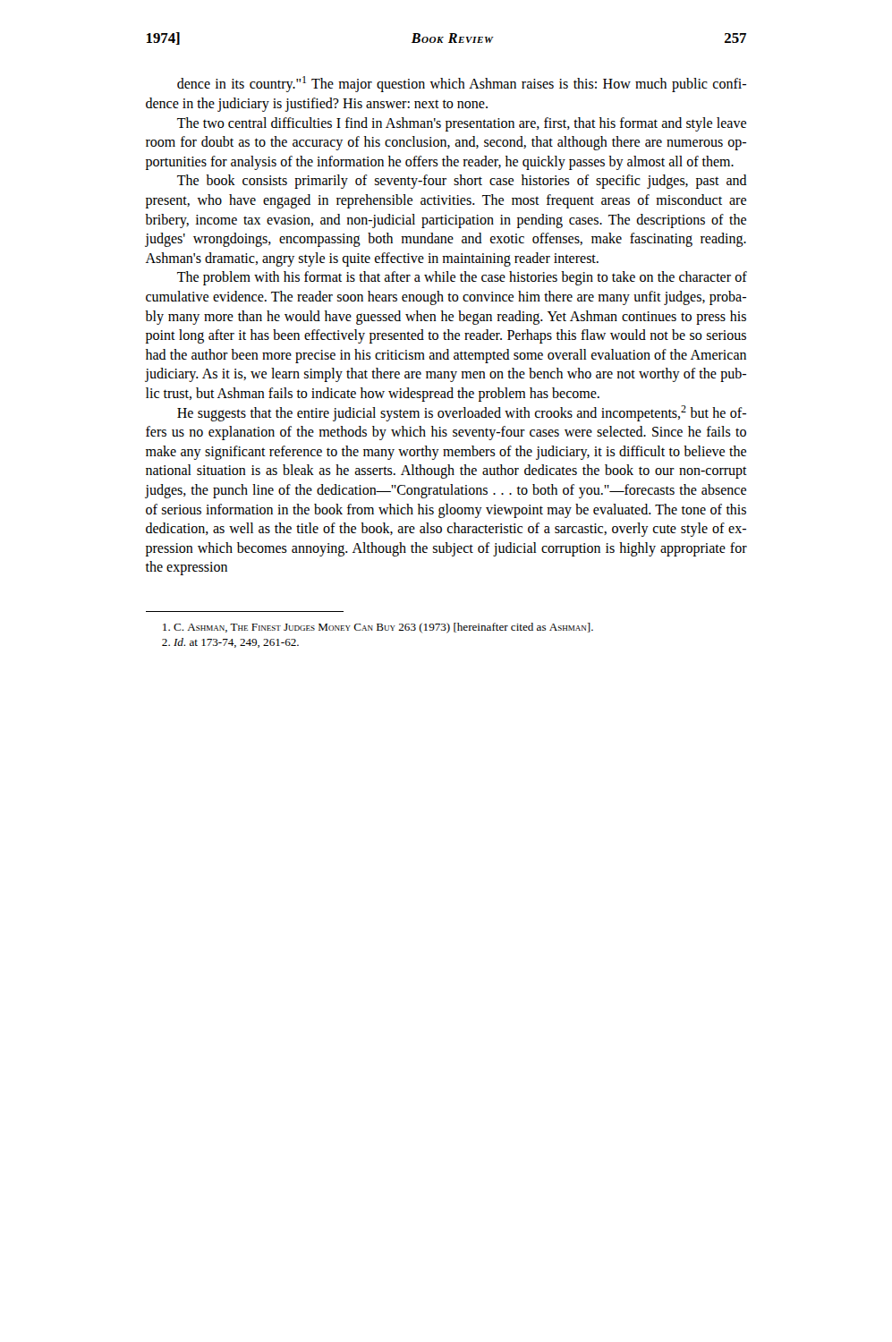1974] Book Review 257
dence in its country."1 The major question which Ashman raises is this: How much public confidence in the judiciary is justified? His answer: next to none.
The two central difficulties I find in Ashman's presentation are, first, that his format and style leave room for doubt as to the accuracy of his conclusion, and, second, that although there are numerous opportunities for analysis of the information he offers the reader, he quickly passes by almost all of them.
The book consists primarily of seventy-four short case histories of specific judges, past and present, who have engaged in reprehensible activities. The most frequent areas of misconduct are bribery, income tax evasion, and non-judicial participation in pending cases. The descriptions of the judges' wrongdoings, encompassing both mundane and exotic offenses, make fascinating reading. Ashman's dramatic, angry style is quite effective in maintaining reader interest.
The problem with his format is that after a while the case histories begin to take on the character of cumulative evidence. The reader soon hears enough to convince him there are many unfit judges, probably many more than he would have guessed when he began reading. Yet Ashman continues to press his point long after it has been effectively presented to the reader. Perhaps this flaw would not be so serious had the author been more precise in his criticism and attempted some overall evaluation of the American judiciary. As it is, we learn simply that there are many men on the bench who are not worthy of the public trust, but Ashman fails to indicate how widespread the problem has become.
He suggests that the entire judicial system is overloaded with crooks and incompetents,2 but he offers us no explanation of the methods by which his seventy-four cases were selected. Since he fails to make any significant reference to the many worthy members of the judiciary, it is difficult to believe the national situation is as bleak as he asserts. Although the author dedicates the book to our non-corrupt judges, the punch line of the dedication—"Congratulations . . . to both of you."—forecasts the absence of serious information in the book from which his gloomy viewpoint may be evaluated. The tone of this dedication, as well as the title of the book, are also characteristic of a sarcastic, overly cute style of expression which becomes annoying. Although the subject of judicial corruption is highly appropriate for the expression
1. C. Ashman, The Finest Judges Money Can Buy 263 (1973) [hereinafter cited as Ashman].
2. Id. at 173-74, 249, 261-62.